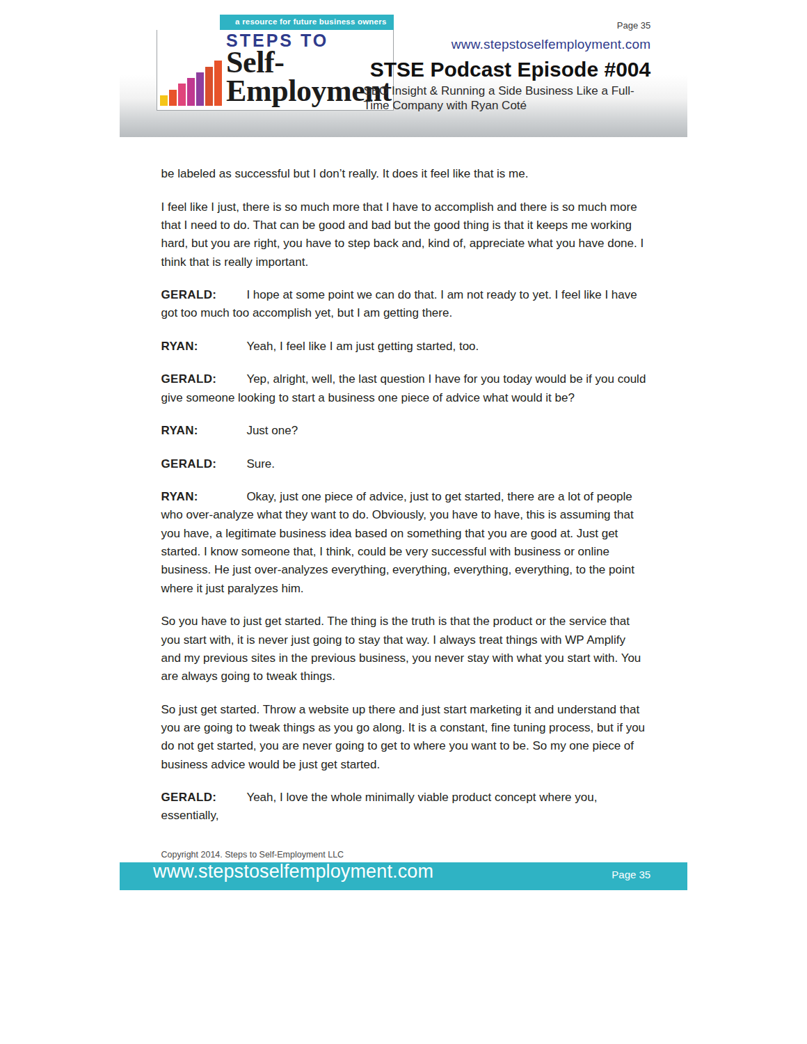a resource for future business owners
STEPS TO Self-Employment
Page 35
www.stepstoselfemployment.com
STSE Podcast Episode #004
SEO Insight & Running a Side Business Like a Full-Time Company with Ryan Coté
be labeled as successful but I don’t really. It does it feel like that is me.
I feel like I just, there is so much more that I have to accomplish and there is so much more that I need to do. That can be good and bad but the good thing is that it keeps me working hard, but you are right, you have to step back and, kind of, appreciate what you have done. I think that is really important.
GERALD: I hope at some point we can do that. I am not ready to yet. I feel like I have got too much too accomplish yet, but I am getting there.
RYAN: Yeah, I feel like I am just getting started, too.
GERALD: Yep, alright, well, the last question I have for you today would be if you could give someone looking to start a business one piece of advice what would it be?
RYAN: Just one?
GERALD: Sure.
RYAN: Okay, just one piece of advice, just to get started, there are a lot of people who over-analyze what they want to do. Obviously, you have to have, this is assuming that you have, a legitimate business idea based on something that you are good at. Just get started. I know someone that, I think, could be very successful with business or online business. He just over-analyzes everything, everything, everything, everything, to the point where it just paralyzes him.
So you have to just get started. The thing is the truth is that the product or the service that you start with, it is never just going to stay that way. I always treat things with WP Amplify and my previous sites in the previous business, you never stay with what you start with. You are always going to tweak things.
So just get started. Throw a website up there and just start marketing it and understand that you are going to tweak things as you go along. It is a constant, fine tuning process, but if you do not get started, you are never going to get to where you want to be. So my one piece of business advice would be just get started.
GERALD: Yeah, I love the whole minimally viable product concept where you, essentially,
Copyright 2014. Steps to Self-Employment LLC
www.stepstoselfemployment.com
Page 35